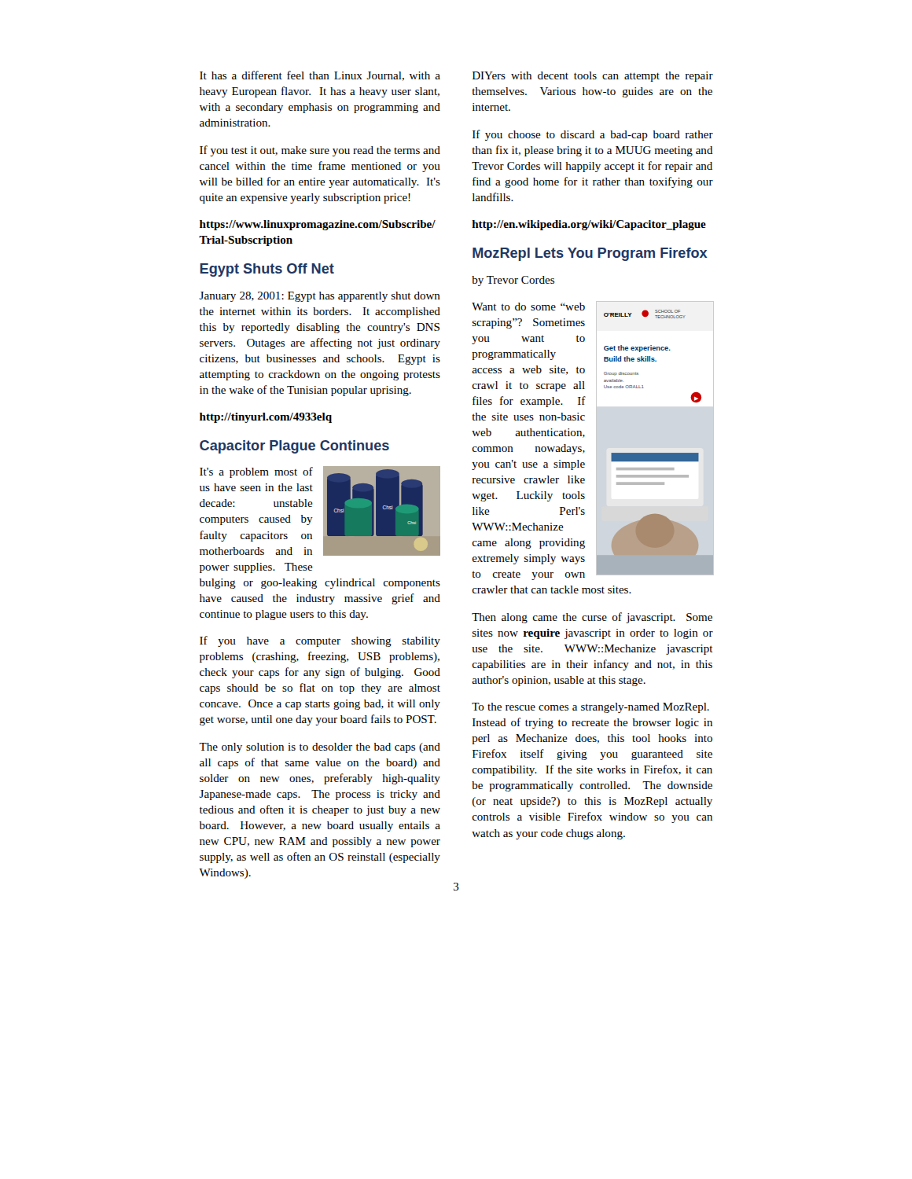It has a different feel than Linux Journal, with a heavy European flavor. It has a heavy user slant, with a secondary emphasis on programming and administration.
If you test it out, make sure you read the terms and cancel within the time frame mentioned or you will be billed for an entire year automatically. It's quite an expensive yearly subscription price!
https://www.linuxpromagazine.com/Subscribe/Trial-Subscription
Egypt Shuts Off Net
January 28, 2001: Egypt has apparently shut down the internet within its borders. It accomplished this by reportedly disabling the country's DNS servers. Outages are affecting not just ordinary citizens, but businesses and schools. Egypt is attempting to crackdown on the ongoing protests in the wake of the Tunisian popular uprising.
http://tinyurl.com/4933elq
Capacitor Plague Continues
It's a problem most of us have seen in the last decade: unstable computers caused by faulty capacitors on motherboards and in power supplies. These bulging or goo-leaking cylindrical components have caused the industry massive grief and continue to plague users to this day.
If you have a computer showing stability problems (crashing, freezing, USB problems), check your caps for any sign of bulging. Good caps should be so flat on top they are almost concave. Once a cap starts going bad, it will only get worse, until one day your board fails to POST.
The only solution is to desolder the bad caps (and all caps of that same value on the board) and solder on new ones, preferably high-quality Japanese-made caps. The process is tricky and tedious and often it is cheaper to just buy a new board. However, a new board usually entails a new CPU, new RAM and possibly a new power supply, as well as often an OS reinstall (especially Windows).
DIYers with decent tools can attempt the repair themselves. Various how-to guides are on the internet.
If you choose to discard a bad-cap board rather than fix it, please bring it to a MUUG meeting and Trevor Cordes will happily accept it for repair and find a good home for it rather than toxifying our landfills.
http://en.wikipedia.org/wiki/Capacitor_plague
MozRepl Lets You Program Firefox
by Trevor Cordes
Want to do some “web scraping”? Sometimes you want to programmatically access a web site, to crawl it to scrape all files for example. If the site uses non-basic web authentication, common nowadays, you can't use a simple recursive crawler like wget. Luckily tools like Perl's WWW::Mechanize came along providing extremely simply ways to create your own crawler that can tackle most sites.
Then along came the curse of javascript. Some sites now require javascript in order to login or use the site. WWW::Mechanize javascript capabilities are in their infancy and not, in this author's opinion, usable at this stage.
To the rescue comes a strangely-named MozRepl. Instead of trying to recreate the browser logic in perl as Mechanize does, this tool hooks into Firefox itself giving you guaranteed site compatibility. If the site works in Firefox, it can be programmatically controlled. The downside (or neat upside?) to this is MozRepl actually controls a visible Firefox window so you can watch as your code chugs along.
3